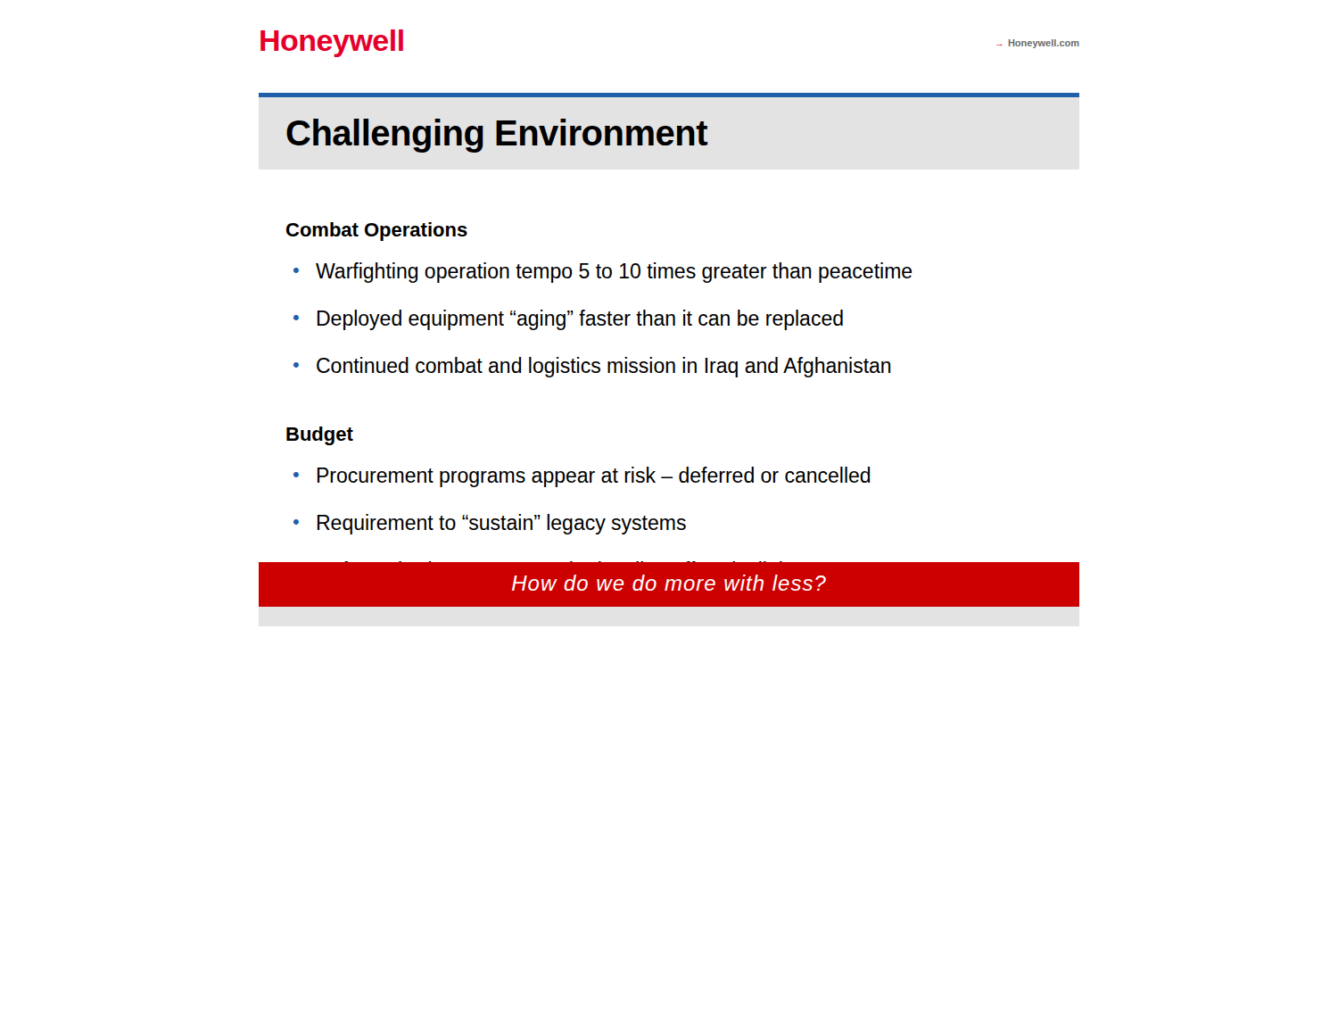Honeywell →Honeywell.com
Challenging Environment
Combat Operations
Warfighting operation tempo 5 to 10 times greater than peacetime
Deployed equipment “aging” faster than it can be replaced
Continued combat and logistics mission in Iraq and Afghanistan
Budget
Procurement programs appear at risk – deferred or cancelled
Requirement to “sustain” legacy systems
Defense budgets appear to be leveling off or declining
How do we do more with less?